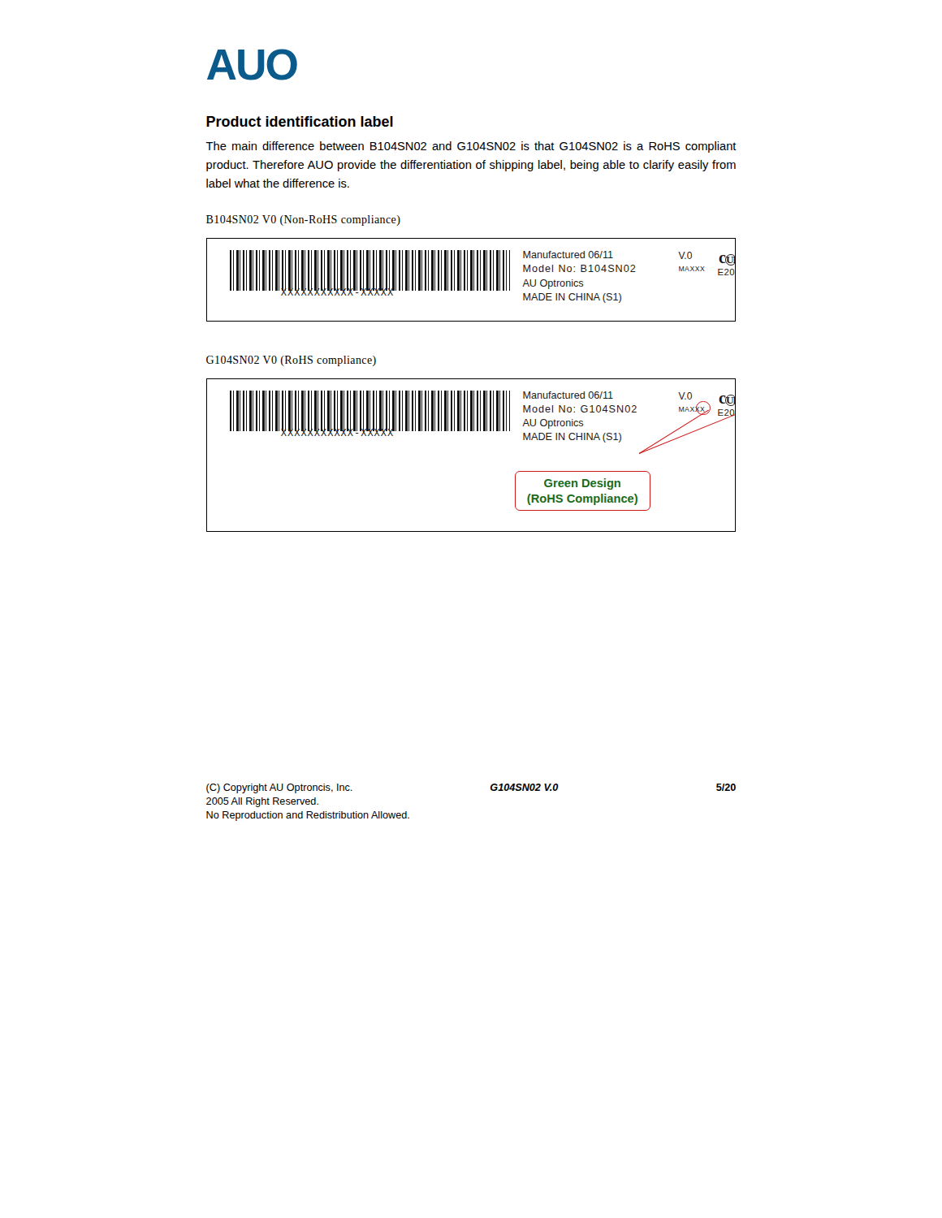AUO
Product identification label
The main difference between B104SN02 and G104SN02 is that G104SN02 is a RoHS compliant product. Therefore AUO provide the differentiation of shipping label, being able to clarify easily from label what the difference is.
B104SN02 V0 (Non-RoHS compliance)
XXXXXXXXXXX-XXXXX
Manufactured 06/11
Model No: B104SN02
AU Optronics
MADE IN CHINA (S1)
V.0
MAXXX
cULUS
E204356
G104SN02 V0 (RoHS compliance)
XXXXXXXXXXX-XXXXX
Manufactured 06/11
Model No: G104SN02
AU Optronics
MADE IN CHINA (S1)
V.0
MAXXX
cULUS
E204356
Pb
RoHS
Green Design
(RoHS Compliance)
(C) Copyright AU Optroncis, Inc.
2005 All Right Reserved.
No Reproduction and Redistribution Allowed.
G104SN02 V.0
5/20